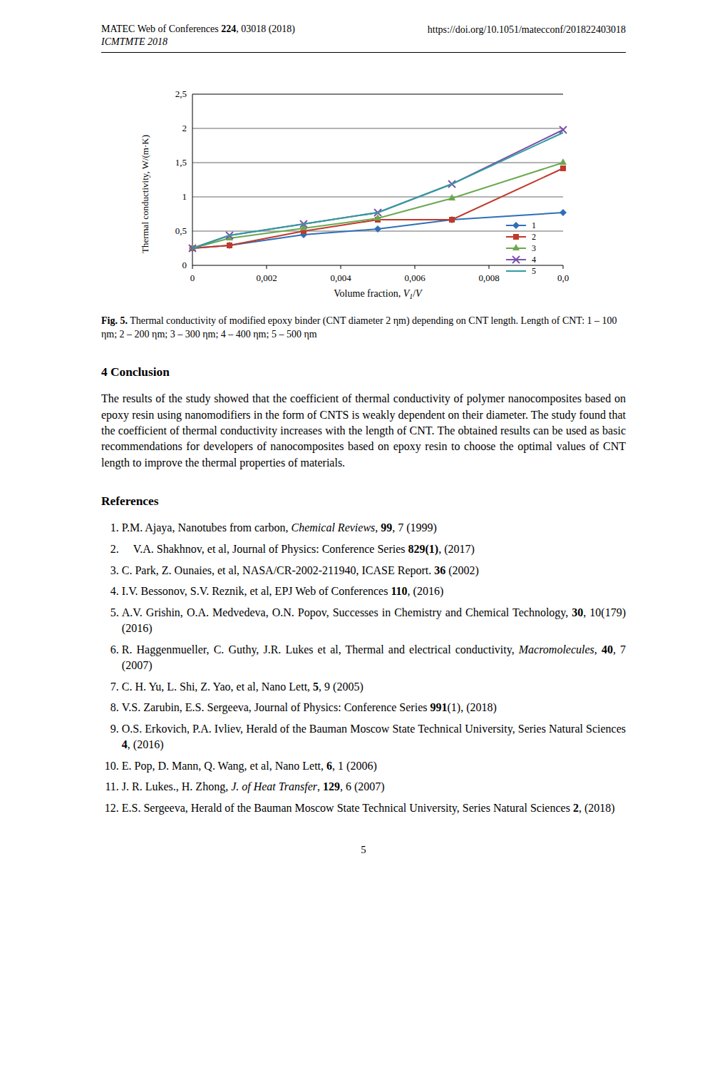MATEC Web of Conferences 224, 03018 (2018)
ICMTMTE 2018
https://doi.org/10.1051/matecconf/201822403018
Thermal conductivity, W/(m·K) 2,5 2 1,5 1 0,5 0 0 0,002 0,004 0,006 0,008 0,0 Volume fraction, V1/V 1 2 3 4 5
Fig. 5. Thermal conductivity of modified epoxy binder (CNT diameter 2 ηm) depending on CNT length. Length of CNT: 1 – 100 ηm; 2 – 200 ηm; 3 – 300 ηm; 4 – 400 ηm; 5 – 500 ηm
4 Conclusion
The results of the study showed that the coefficient of thermal conductivity of polymer nanocomposites based on epoxy resin using nanomodifiers in the form of CNTS is weakly dependent on their diameter. The study found that the coefficient of thermal conductivity increases with the length of CNT. The obtained results can be used as basic recommendations for developers of nanocomposites based on epoxy resin to choose the optimal values of CNT length to improve the thermal properties of materials.
References
P.M. Ajaya, Nanotubes from carbon, Chemical Reviews, 99, 7 (1999)
V.A. Shakhnov, et al, Journal of Physics: Conference Series 829(1), (2017)
C. Park, Z. Ounaies, et al, NASA/CR-2002-211940, ICASE Report. 36 (2002)
I.V. Bessonov, S.V. Reznik, et al, EPJ Web of Conferences 110, (2016)
A.V. Grishin, O.A. Medvedeva, O.N. Popov, Successes in Chemistry and Chemical Technology, 30, 10(179) (2016)
R. Haggenmueller, C. Guthy, J.R. Lukes et al, Thermal and electrical conductivity, Macromolecules, 40, 7 (2007)
C. H. Yu, L. Shi, Z. Yao, et al, Nano Lett, 5, 9 (2005)
V.S. Zarubin, E.S. Sergeeva, Journal of Physics: Conference Series 991(1), (2018)
O.S. Erkovich, P.A. Ivliev, Herald of the Bauman Moscow State Technical University, Series Natural Sciences 4, (2016)
E. Pop, D. Mann, Q. Wang, et al, Nano Lett, 6, 1 (2006)
J. R. Lukes., H. Zhong, J. of Heat Transfer, 129, 6 (2007)
E.S. Sergeeva, Herald of the Bauman Moscow State Technical University, Series Natural Sciences 2, (2018)
5